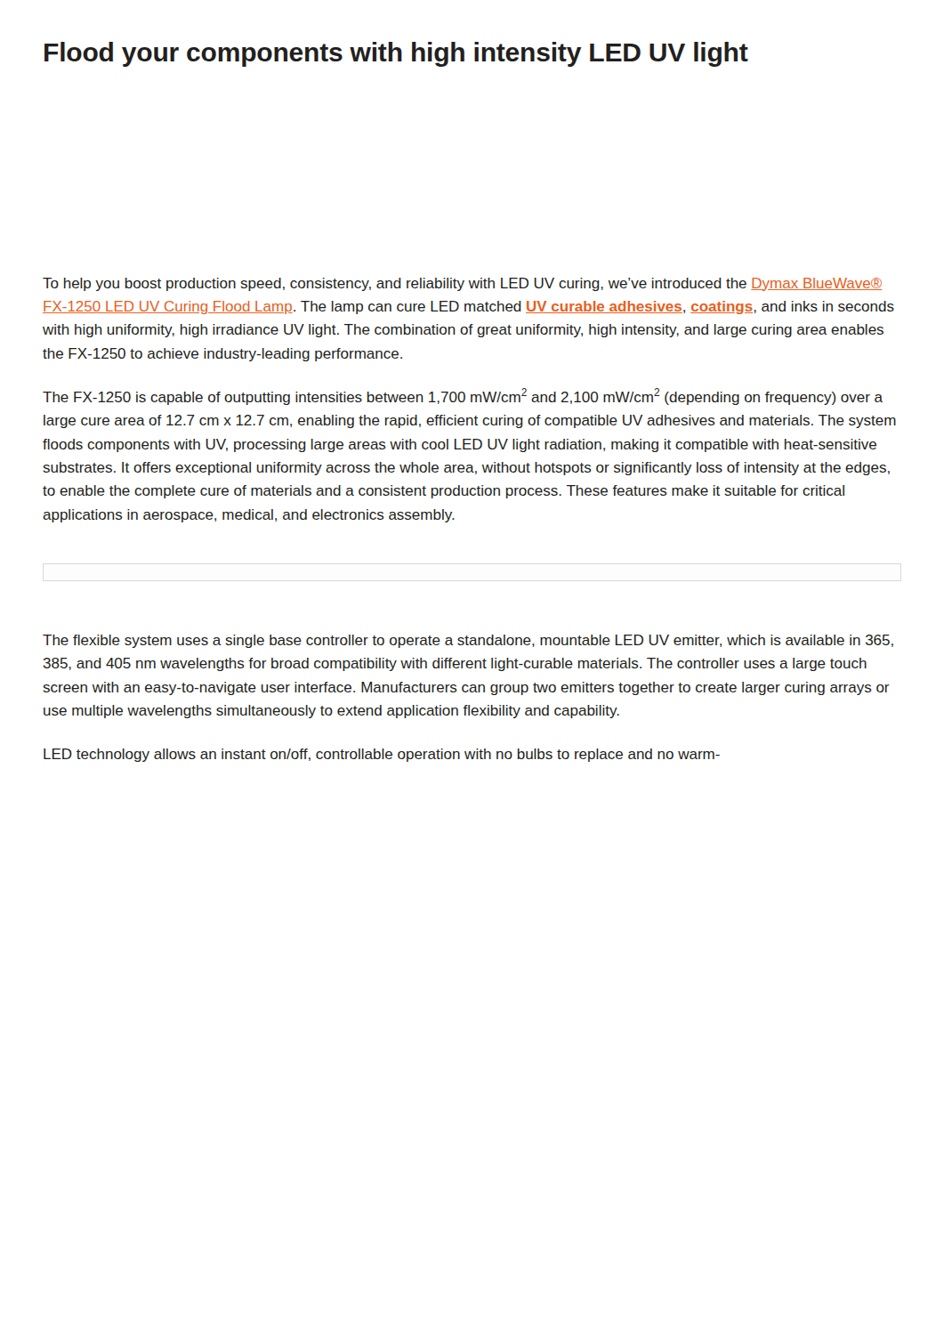Flood your components with high intensity LED UV light
To help you boost production speed, consistency, and reliability with LED UV curing, we’ve introduced the Dymax BlueWave® FX-1250 LED UV Curing Flood Lamp. The lamp can cure LED matched UV curable adhesives, coatings, and inks in seconds with high uniformity, high irradiance UV light. The combination of great uniformity, high intensity, and large curing area enables the FX-1250 to achieve industry-leading performance.
The FX-1250 is capable of outputting intensities between 1,700 mW/cm2 and 2,100 mW/cm2 (depending on frequency) over a large cure area of 12.7 cm x 12.7 cm, enabling the rapid, efficient curing of compatible UV adhesives and materials. The system floods components with UV, processing large areas with cool LED UV light radiation, making it compatible with heat-sensitive substrates. It offers exceptional uniformity across the whole area, without hotspots or significantly loss of intensity at the edges, to enable the complete cure of materials and a consistent production process. These features make it suitable for critical applications in aerospace, medical, and electronics assembly.
The flexible system uses a single base controller to operate a standalone, mountable LED UV emitter, which is available in 365, 385, and 405 nm wavelengths for broad compatibility with different light-curable materials. The controller uses a large touch screen with an easy-to-navigate user interface. Manufacturers can group two emitters together to create larger curing arrays or use multiple wavelengths simultaneously to extend application flexibility and capability.
LED technology allows an instant on/off, controllable operation with no bulbs to replace and no warm-